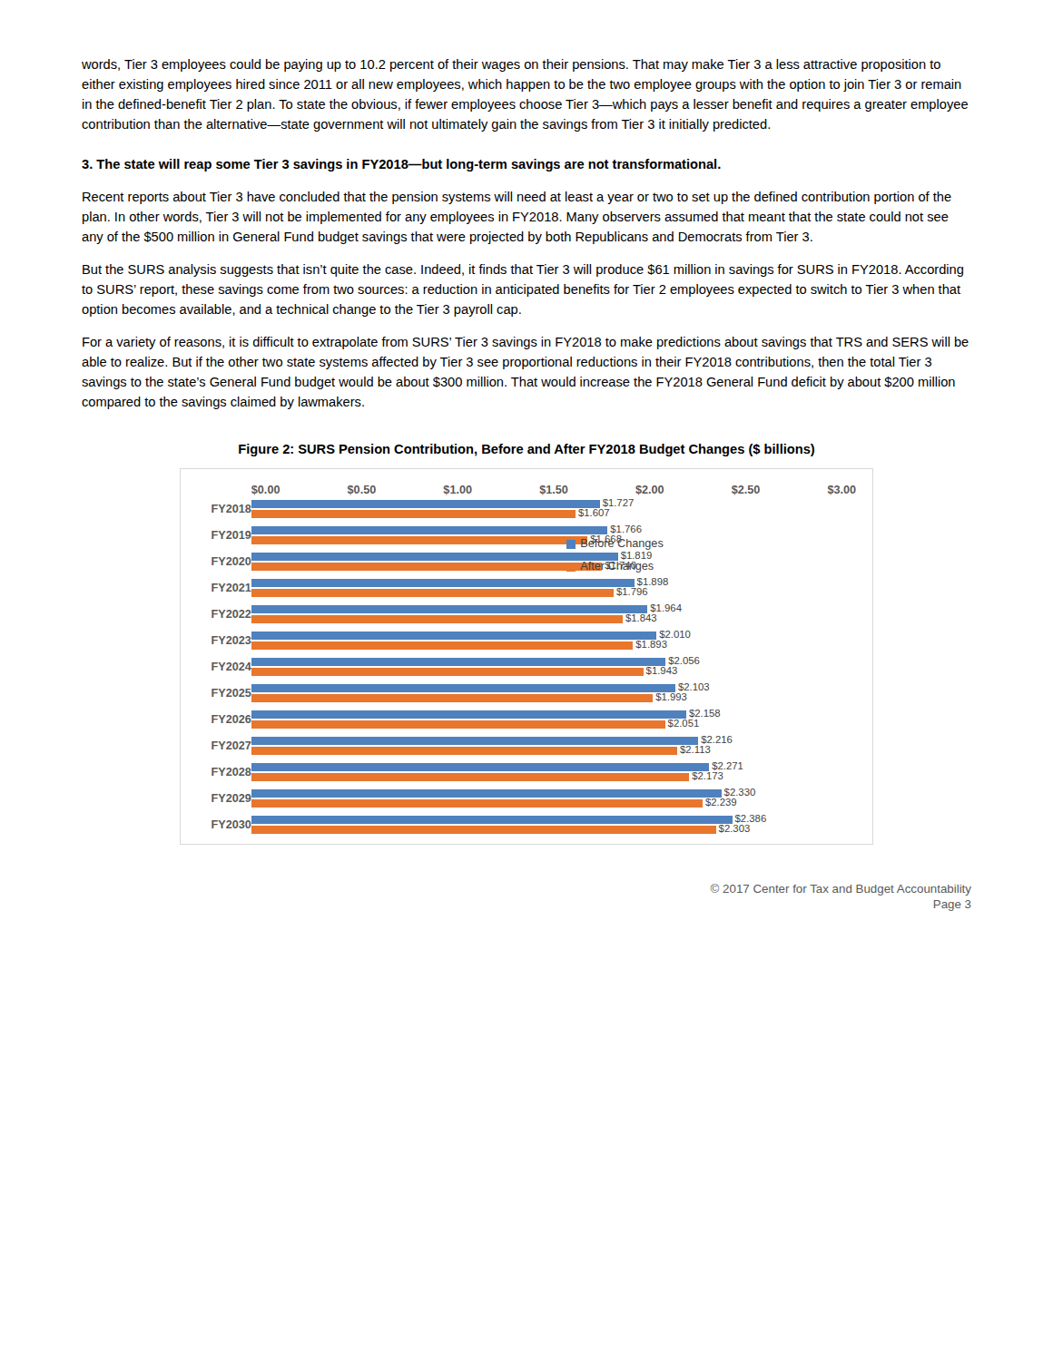words, Tier 3 employees could be paying up to 10.2 percent of their wages on their pensions. That may make Tier 3 a less attractive proposition to either existing employees hired since 2011 or all new employees, which happen to be the two employee groups with the option to join Tier 3 or remain in the defined-benefit Tier 2 plan. To state the obvious, if fewer employees choose Tier 3—which pays a lesser benefit and requires a greater employee contribution than the alternative—state government will not ultimately gain the savings from Tier 3 it initially predicted.
3. The state will reap some Tier 3 savings in FY2018—but long-term savings are not transformational.
Recent reports about Tier 3 have concluded that the pension systems will need at least a year or two to set up the defined contribution portion of the plan. In other words, Tier 3 will not be implemented for any employees in FY2018. Many observers assumed that meant that the state could not see any of the $500 million in General Fund budget savings that were projected by both Republicans and Democrats from Tier 3.
But the SURS analysis suggests that isn’t quite the case. Indeed, it finds that Tier 3 will produce $61 million in savings for SURS in FY2018. According to SURS’ report, these savings come from two sources: a reduction in anticipated benefits for Tier 2 employees expected to switch to Tier 3 when that option becomes available, and a technical change to the Tier 3 payroll cap.
For a variety of reasons, it is difficult to extrapolate from SURS’ Tier 3 savings in FY2018 to make predictions about savings that TRS and SERS will be able to realize. But if the other two state systems affected by Tier 3 see proportional reductions in their FY2018 contributions, then the total Tier 3 savings to the state’s General Fund budget would be about $300 million. That would increase the FY2018 General Fund deficit by about $200 million compared to the savings claimed by lawmakers.
Figure 2: SURS Pension Contribution, Before and After FY2018 Budget Changes ($ billions)
| | / $0.00 / $0.50 / $1.00 / $1.50 / $2.00 / $2.50 / $3.00 / |
| FY2018 | $1.727 |
| $1.607 |
| FY2019 | $1.766 |
| $1.668 |
| FY2020 | $1.819 |
| $1.740 |
| FY2021 | $1.898 |
| $1.796 |
| FY2022 | $1.964 |
| $1.843 |
| FY2023 | $2.010 |
| $1.893 |
| FY2024 | $2.056 |
| $1.943 |
| FY2025 | $2.103 |
| $1.993 |
| FY2026 | $2.158 |
| $2.051 |
| FY2027 | $2.216 |
| $2.113 |
| FY2028 | $2.271 |
| $2.173 |
| FY2029 | $2.330 |
| $2.239 |
| FY2030 | $2.386 |
| $2.303 |
Before Changes
After Changes
© 2017 Center for Tax and Budget Accountability
Page 3